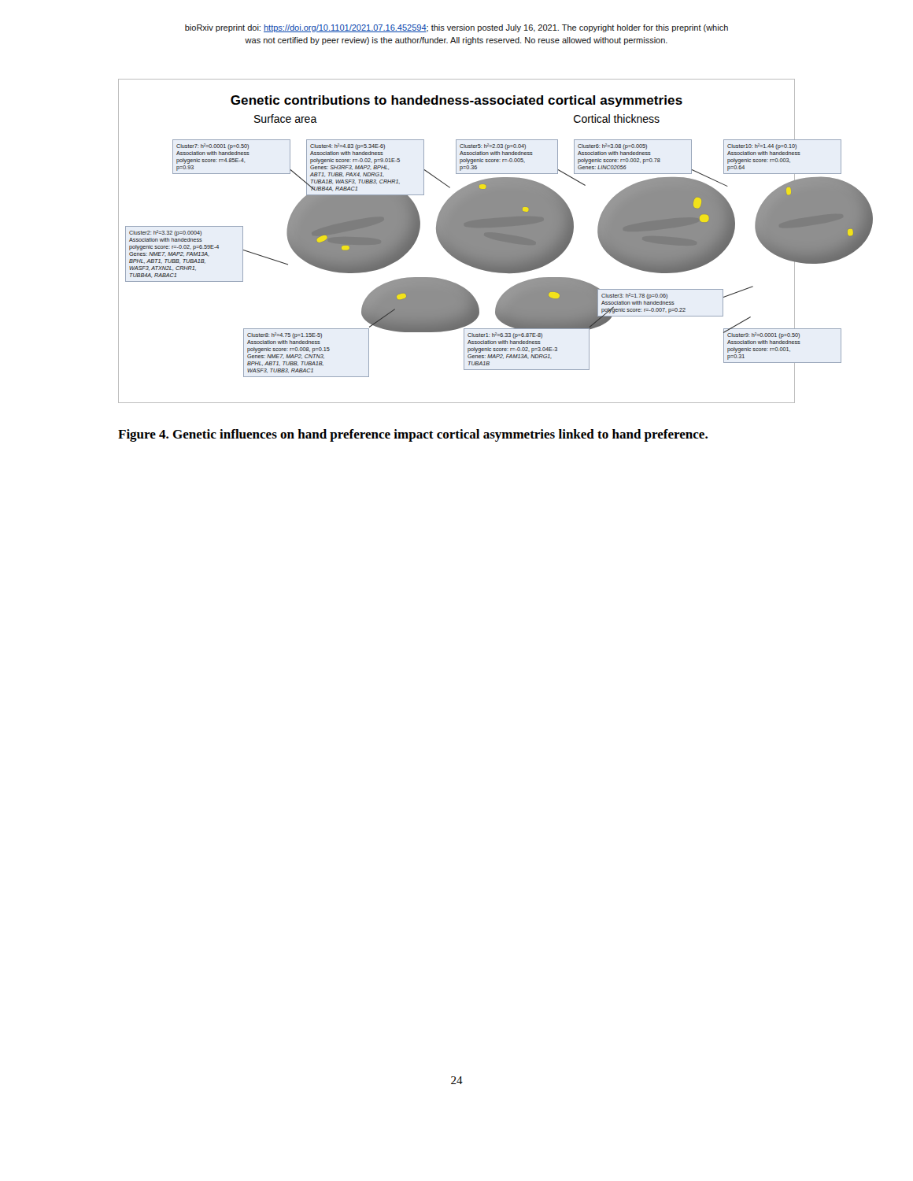bioRxiv preprint doi: https://doi.org/10.1101/2021.07.16.452594; this version posted July 16, 2021. The copyright holder for this preprint (which
was not certified by peer review) is the author/funder. All rights reserved. No reuse allowed without permission.
Genetic contributions to handedness-associated cortical asymmetries
Surface area Cortical thickness
Cluster7: h²=0.0001 (p=0.50)
Association with handedness
polygenic score: r=4.85E-4,
p=0.93
Cluster2: h²=3.32 (p=0.0004)
Association with handedness
polygenic score: r=-0.02, p=6.59E-4
Genes: NME7, MAP2, FAM13A,
BPHL, ABT1, TUBB, TUBA1B,
WASF3, ATXN2L, CRHR1,
TUBB4A, RABAC1
Cluster4: h²=4.83 (p=5.34E-6)
Association with handedness
polygenic score: r=-0.02, p=9.01E-5
Genes: SH3RF3, MAP2, BPHL,
ABT1, TUBB, PAX4, NDRG1,
TUBA1B, WASF3, TUBB3, CRHR1,
TUBB4A, RABAC1
Cluster5: h²=2.03 (p=0.04)
Association with handedness
polygenic score: r=-0.005,
p=0.36
Cluster6: h²=3.08 (p=0.005)
Association with handedness
polygenic score: r=0.002, p=0.78
Genes: LINC02056
Cluster10: h²=1.44 (p=0.10)
Association with handedness
polygenic score: r=0.003,
p=0.64
Cluster8: h²=4.75 (p=1.15E-5)
Association with handedness
polygenic score: r=0.008, p=0.15
Genes: NME7, MAP2, CNTN3,
BPHL, ABT1, TUBB, TUBA1B,
WASF3, TUBB3, RABAC1
Cluster1: h²=6.33 (p=6.87E-8)
Association with handedness
polygenic score: r=-0.02, p=3.04E-3
Genes: MAP2, FAM13A, NDRG1,
TUBA1B
Cluster3: h²=1.78 (p=0.06)
Association with handedness
polygenic score: r=-0.007, p=0.22
Cluster9: h²=0.0001 (p=0.50)
Association with handedness
polygenic score: r=0.001,
p=0.31
Figure 4. Genetic influences on hand preference impact cortical asymmetries linked to hand preference.
24